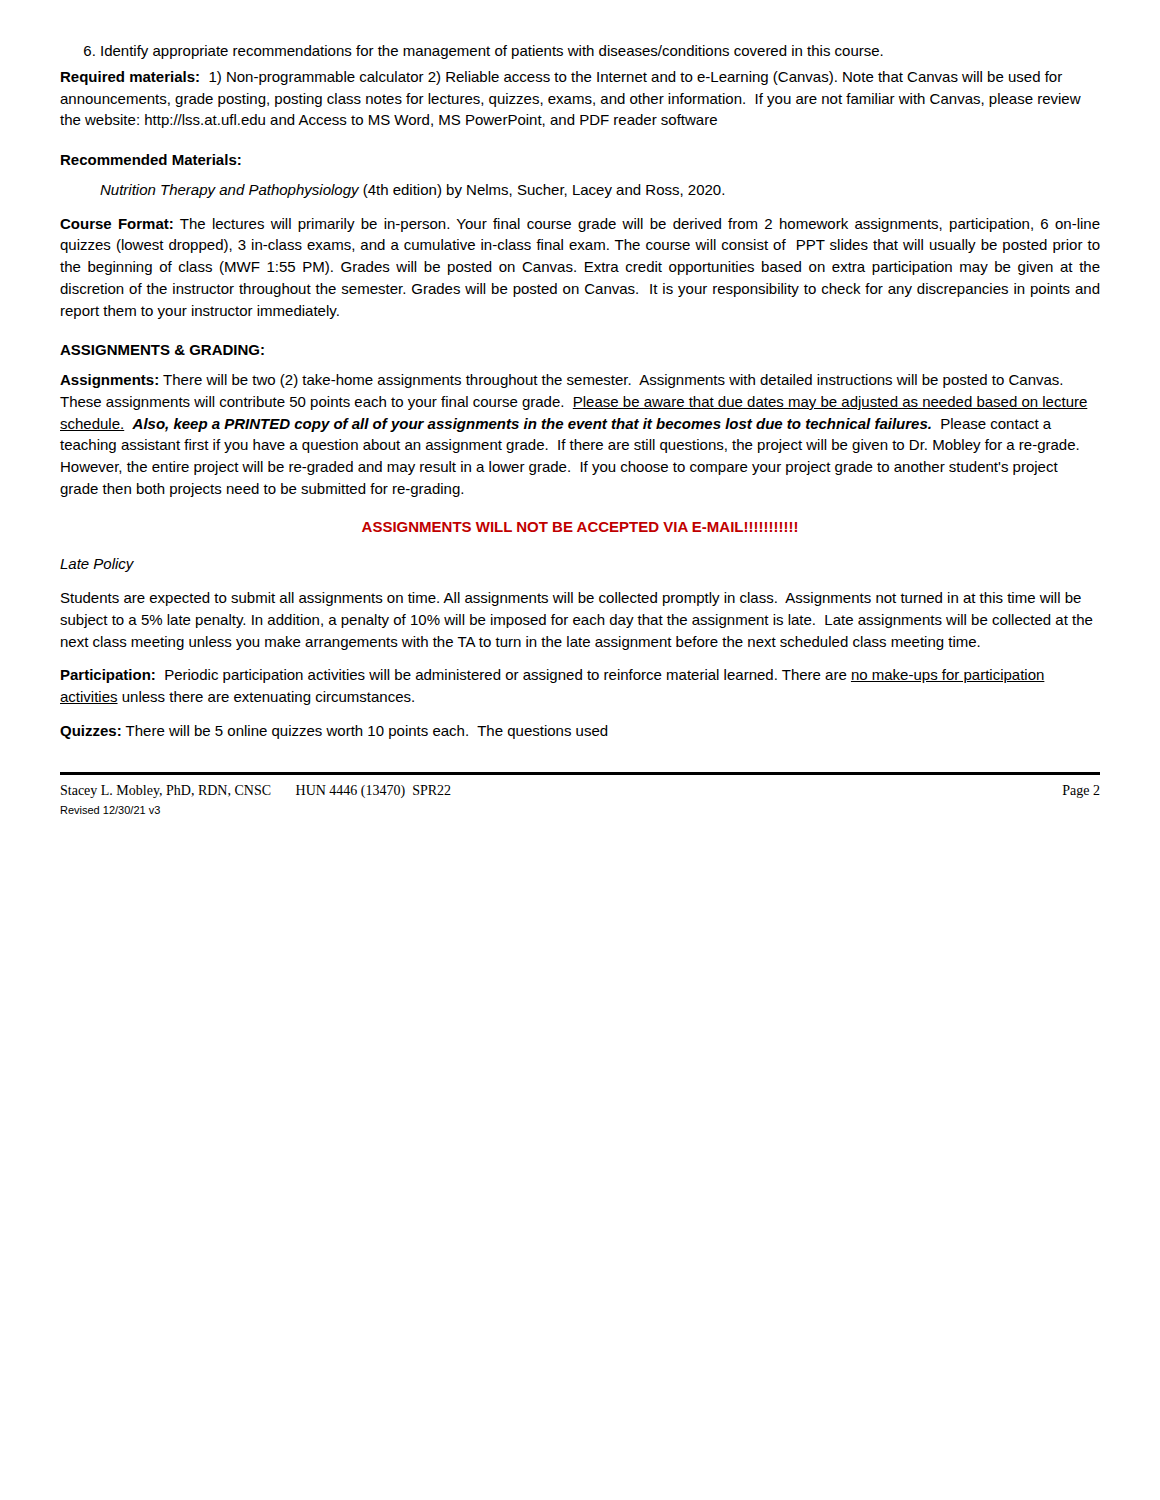Identify appropriate recommendations for the management of patients with diseases/conditions covered in this course.
Required materials: 1) Non-programmable calculator 2) Reliable access to the Internet and to e-Learning (Canvas). Note that Canvas will be used for announcements, grade posting, posting class notes for lectures, quizzes, exams, and other information. If you are not familiar with Canvas, please review the website: http://lss.at.ufl.edu and Access to MS Word, MS PowerPoint, and PDF reader software
Recommended Materials:
Nutrition Therapy and Pathophysiology (4th edition) by Nelms, Sucher, Lacey and Ross, 2020.
Course Format: The lectures will primarily be in-person. Your final course grade will be derived from 2 homework assignments, participation, 6 on-line quizzes (lowest dropped), 3 in-class exams, and a cumulative in-class final exam. The course will consist of PPT slides that will usually be posted prior to the beginning of class (MWF 1:55 PM). Grades will be posted on Canvas. Extra credit opportunities based on extra participation may be given at the discretion of the instructor throughout the semester. Grades will be posted on Canvas. It is your responsibility to check for any discrepancies in points and report them to your instructor immediately.
ASSIGNMENTS & GRADING:
Assignments: There will be two (2) take-home assignments throughout the semester. Assignments with detailed instructions will be posted to Canvas. These assignments will contribute 50 points each to your final course grade. Please be aware that due dates may be adjusted as needed based on lecture schedule. Also, keep a PRINTED copy of all of your assignments in the event that it becomes lost due to technical failures. Please contact a teaching assistant first if you have a question about an assignment grade. If there are still questions, the project will be given to Dr. Mobley for a re-grade. However, the entire project will be re-graded and may result in a lower grade. If you choose to compare your project grade to another student's project grade then both projects need to be submitted for re-grading.
ASSIGNMENTS WILL NOT BE ACCEPTED VIA E-MAIL!!!!!!!!!!!
Late Policy
Students are expected to submit all assignments on time. All assignments will be collected promptly in class. Assignments not turned in at this time will be subject to a 5% late penalty. In addition, a penalty of 10% will be imposed for each day that the assignment is late. Late assignments will be collected at the next class meeting unless you make arrangements with the TA to turn in the late assignment before the next scheduled class meeting time.
Participation: Periodic participation activities will be administered or assigned to reinforce material learned. There are no make-ups for participation activities unless there are extenuating circumstances.
Quizzes: There will be 5 online quizzes worth 10 points each. The questions used
Stacey L. Mobley, PhD, RDN, CNSC HUN 4446 (13470) SPR22
Page 2
Revised 12/30/21 v3